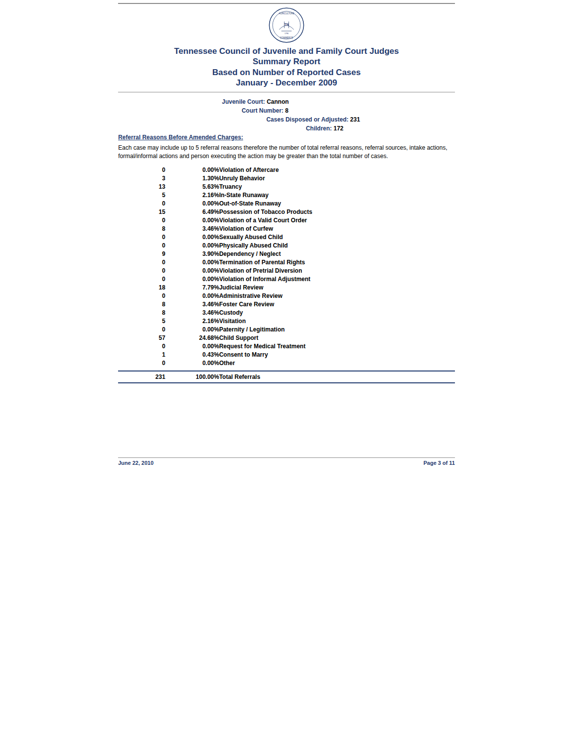AGRICULTURE COMMERCE TN 1796
Tennessee Council of Juvenile and Family Court Judges
Summary Report
Based on Number of Reported Cases
January - December 2009
Juvenile Court: Cannon
Court Number: 8
Cases Disposed or Adjusted: 231
Children: 172
Referral Reasons Before Amended Charges:
Each case may include up to 5 referral reasons therefore the number of total referral reasons, referral sources, intake actions, formal/informal actions and person executing the action may be greater than the total number of cases.
| 0 | 0.00% | Violation of Aftercare |
| 3 | 1.30% | Unruly Behavior |
| 13 | 5.63% | Truancy |
| 5 | 2.16% | In-State Runaway |
| 0 | 0.00% | Out-of-State Runaway |
| 15 | 6.49% | Possession of Tobacco Products |
| 0 | 0.00% | Violation of a Valid Court Order |
| 8 | 3.46% | Violation of Curfew |
| 0 | 0.00% | Sexually Abused Child |
| 0 | 0.00% | Physically Abused Child |
| 9 | 3.90% | Dependency / Neglect |
| 0 | 0.00% | Termination of Parental Rights |
| 0 | 0.00% | Violation of Pretrial Diversion |
| 0 | 0.00% | Violation of Informal Adjustment |
| 18 | 7.79% | Judicial Review |
| 0 | 0.00% | Administrative Review |
| 8 | 3.46% | Foster Care Review |
| 8 | 3.46% | Custody |
| 5 | 2.16% | Visitation |
| 0 | 0.00% | Paternity / Legitimation |
| 57 | 24.68% | Child Support |
| 0 | 0.00% | Request for Medical Treatment |
| 1 | 0.43% | Consent to Marry |
| 0 | 0.00% | Other |
| 231 | 100.00% | Total Referrals |
June 22, 2010 Page 3 of 11